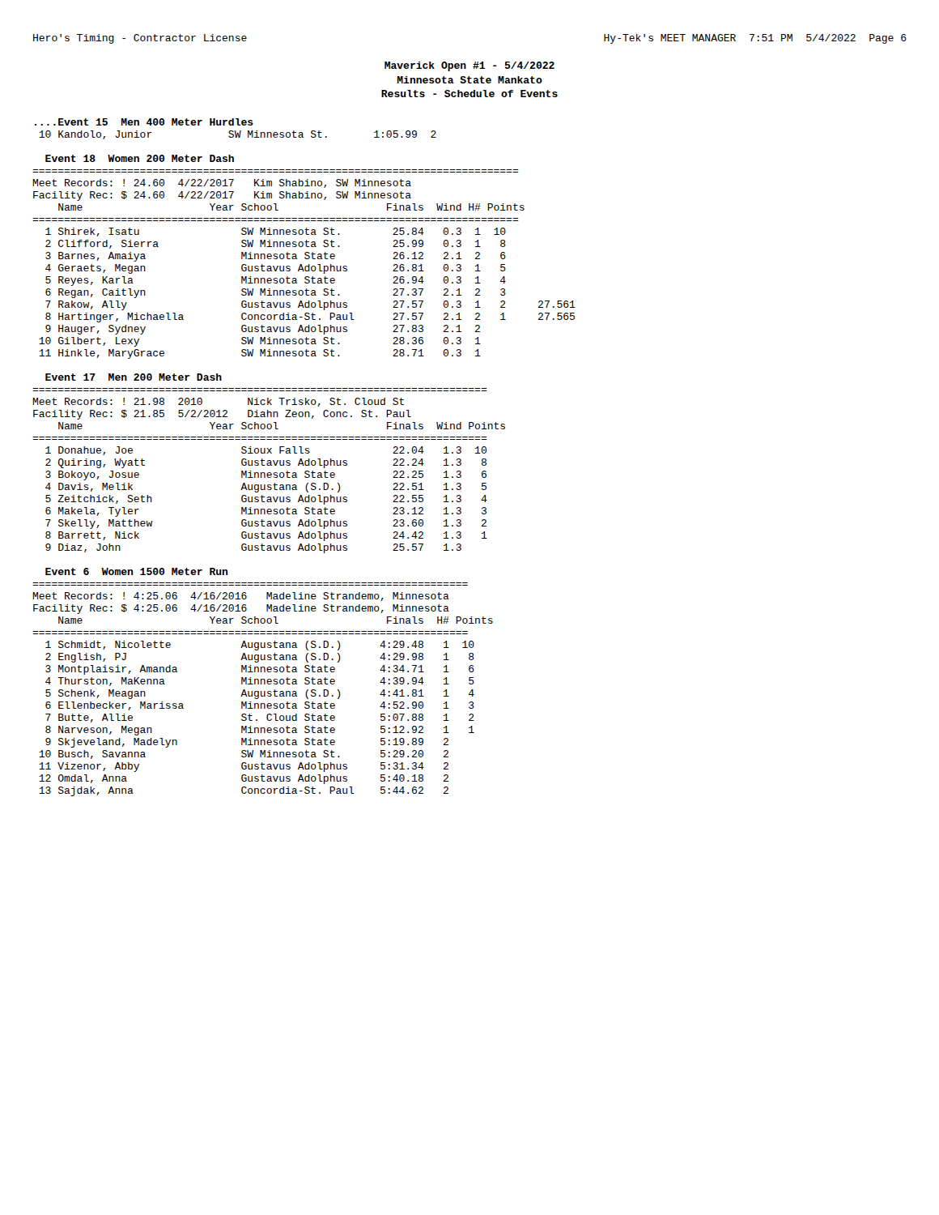Hero's Timing - Contractor License
Hy-Tek's MEET MANAGER 7:51 PM 5/4/2022 Page 6
Maverick Open #1 - 5/4/2022
Minnesota State Mankato
Results - Schedule of Events
....Event 15  Men 400 Meter Hurdles
 10 Kandolo, Junior            SW Minnesota St.       1:05.99  2

  Event 18  Women 200 Meter Dash
=============================================================================
Meet Records: ! 24.60  4/22/2017   Kim Shabino, SW Minnesota
Facility Rec: $ 24.60  4/22/2017   Kim Shabino, SW Minnesota
    Name                    Year School                 Finals  Wind H# Points
=============================================================================
  1 Shirek, Isatu                SW Minnesota St.        25.84   0.3  1  10
  2 Clifford, Sierra             SW Minnesota St.        25.99   0.3  1   8
  3 Barnes, Amaiya               Minnesota State         26.12   2.1  2   6
  4 Geraets, Megan               Gustavus Adolphus       26.81   0.3  1   5
  5 Reyes, Karla                 Minnesota State         26.94   0.3  1   4
  6 Regan, Caitlyn               SW Minnesota St.        27.37   2.1  2   3
  7 Rakow, Ally                  Gustavus Adolphus       27.57   0.3  1   2     27.561
  8 Hartinger, Michaella         Concordia-St. Paul      27.57   2.1  2   1     27.565
  9 Hauger, Sydney               Gustavus Adolphus       27.83   2.1  2
 10 Gilbert, Lexy                SW Minnesota St.        28.36   0.3  1
 11 Hinkle, MaryGrace            SW Minnesota St.        28.71   0.3  1

  Event 17  Men 200 Meter Dash
========================================================================
Meet Records: ! 21.98  2010       Nick Trisko, St. Cloud St
Facility Rec: $ 21.85  5/2/2012   Diahn Zeon, Conc. St. Paul
    Name                    Year School                 Finals  Wind Points
========================================================================
  1 Donahue, Joe                 Sioux Falls             22.04   1.3  10
  2 Quiring, Wyatt               Gustavus Adolphus       22.24   1.3   8
  3 Bokoyo, Josue                Minnesota State         22.25   1.3   6
  4 Davis, Melik                 Augustana (S.D.)        22.51   1.3   5
  5 Zeitchick, Seth              Gustavus Adolphus       22.55   1.3   4
  6 Makela, Tyler                Minnesota State         23.12   1.3   3
  7 Skelly, Matthew              Gustavus Adolphus       23.60   1.3   2
  8 Barrett, Nick                Gustavus Adolphus       24.42   1.3   1
  9 Diaz, John                   Gustavus Adolphus       25.57   1.3

  Event 6  Women 1500 Meter Run
=====================================================================
Meet Records: ! 4:25.06  4/16/2016   Madeline Strandemo, Minnesota
Facility Rec: $ 4:25.06  4/16/2016   Madeline Strandemo, Minnesota
    Name                    Year School                 Finals  H# Points
=====================================================================
  1 Schmidt, Nicolette           Augustana (S.D.)      4:29.48   1  10
  2 English, PJ                  Augustana (S.D.)      4:29.98   1   8
  3 Montplaisir, Amanda          Minnesota State       4:34.71   1   6
  4 Thurston, MaKenna            Minnesota State       4:39.94   1   5
  5 Schenk, Meagan               Augustana (S.D.)      4:41.81   1   4
  6 Ellenbecker, Marissa         Minnesota State       4:52.90   1   3
  7 Butte, Allie                 St. Cloud State       5:07.88   1   2
  8 Narveson, Megan              Minnesota State       5:12.92   1   1
  9 Skjeveland, Madelyn          Minnesota State       5:19.89   2
 10 Busch, Savanna               SW Minnesota St.      5:29.20   2
 11 Vizenor, Abby                Gustavus Adolphus     5:31.34   2
 12 Omdal, Anna                  Gustavus Adolphus     5:40.18   2
 13 Sajdak, Anna                 Concordia-St. Paul    5:44.62   2